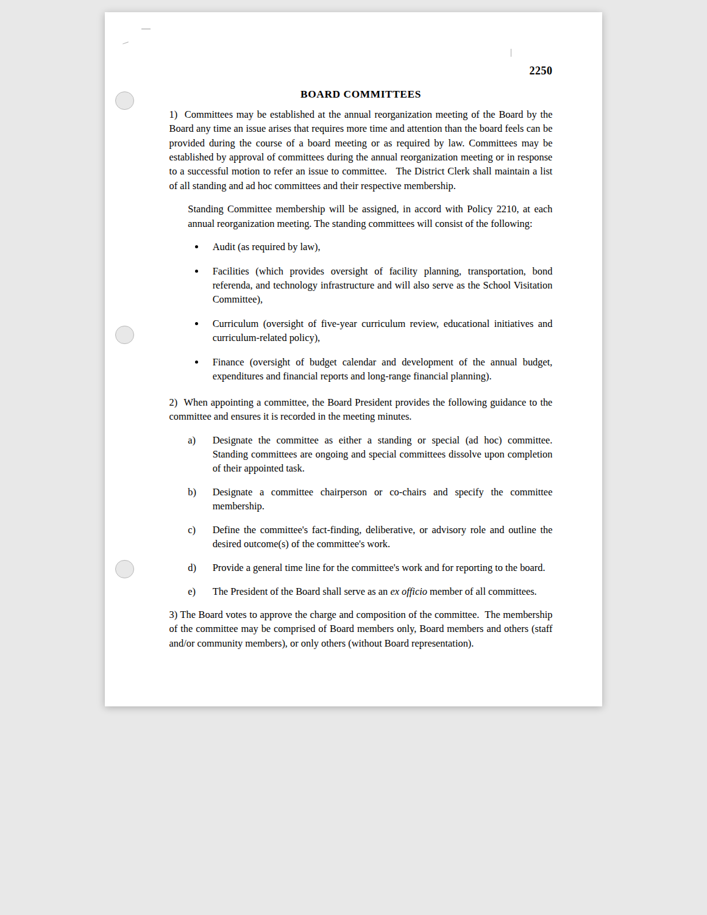2250
BOARD COMMITTEES
1) Committees may be established at the annual reorganization meeting of the Board by the Board any time an issue arises that requires more time and attention than the board feels can be provided during the course of a board meeting or as required by law. Committees may be established by approval of committees during the annual reorganization meeting or in response to a successful motion to refer an issue to committee. The District Clerk shall maintain a list of all standing and ad hoc committees and their respective membership.
Standing Committee membership will be assigned, in accord with Policy 2210, at each annual reorganization meeting. The standing committees will consist of the following:
Audit (as required by law),
Facilities (which provides oversight of facility planning, transportation, bond referenda, and technology infrastructure and will also serve as the School Visitation Committee),
Curriculum (oversight of five-year curriculum review, educational initiatives and curriculum-related policy),
Finance (oversight of budget calendar and development of the annual budget, expenditures and financial reports and long-range financial planning).
2) When appointing a committee, the Board President provides the following guidance to the committee and ensures it is recorded in the meeting minutes.
a)
Designate the committee as either a standing or special (ad hoc) committee. Standing committees are ongoing and special committees dissolve upon completion of their appointed task.
b)
Designate a committee chairperson or co-chairs and specify the committee membership.
c)
Define the committee's fact-finding, deliberative, or advisory role and outline the desired outcome(s) of the committee's work.
d)
Provide a general time line for the committee's work and for reporting to the board.
e)
The President of the Board shall serve as an ex officio member of all committees.
3) The Board votes to approve the charge and composition of the committee. The membership of the committee may be comprised of Board members only, Board members and others (staff and/or community members), or only others (without Board representation).